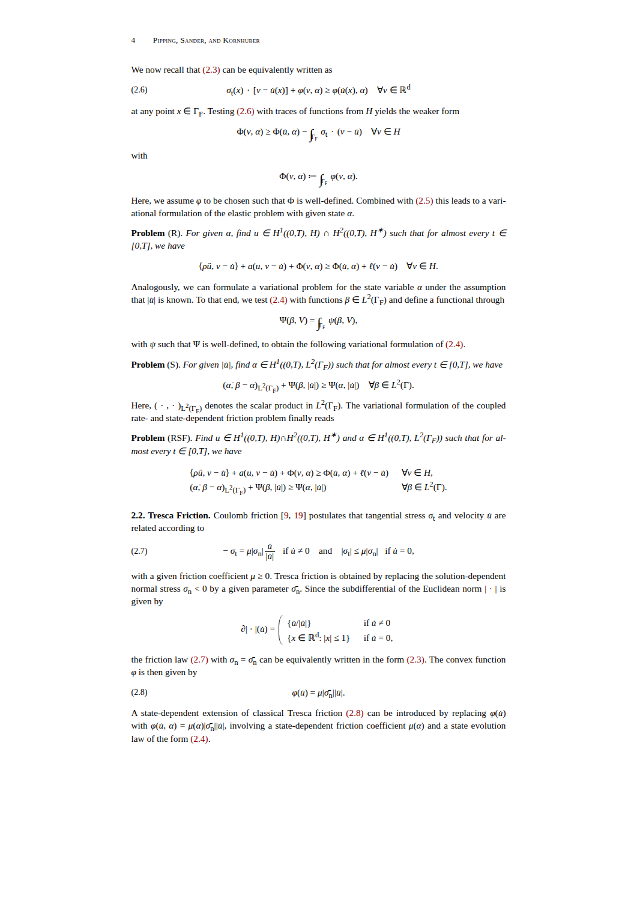4 Pipping, Sander, and Kornhuber
We now recall that (2.3) can be equivalently written as
(2.6) σt(x) · [v − u̇(x)] + φ(v, α) ≥ φ(u̇(x), α) ∀v ∈ ℝd
at any point x ∈ ΓF. Testing (2.6) with traces of functions from H yields the weaker form
Φ(v, α) ≥ Φ(u̇, α) − ∫ΓF σt · (v − u̇) ∀v ∈ H
with
Φ(v, α) ≔ ∫ΓF φ(v, α).
Here, we assume φ to be chosen such that Φ is well-defined. Combined with (2.5) this leads to a variational formulation of the elastic problem with given state α.
Problem (R). For given α, find u ∈ H1((0,T), H) ∩ H2((0,T), H∗) such that for almost every t ∈ [0,T], we have
⟨ρü, v − u̇⟩ + a(u, v − u̇) + Φ(v, α) ≥ Φ(u̇, α) + ℓ(v − u̇) ∀v ∈ H.
Analogously, we can formulate a variational problem for the state variable α under the assumption that |u̇| is known. To that end, we test (2.4) with functions β ∈ L2(ΓF) and define a functional through
Ψ(β, V) = ∫ΓF ψ(β, V),
with ψ such that Ψ is well-defined, to obtain the following variational formulation of (2.4).
Problem (S). For given |u̇|, find α ∈ H1((0,T), L2(ΓF)) such that for almost every t ∈ [0,T], we have
(α̇, β − α)L2(ΓF) + Ψ(β, |u̇|) ≥ Ψ(α, |u̇|) ∀β ∈ L2(Γ).
Here, ( · , · )L2(ΓF) denotes the scalar product in L2(ΓF). The variational formulation of the coupled rate- and state-dependent friction problem finally reads
Problem (RSF). Find u ∈ H1((0,T), H)∩H2((0,T), H∗) and α ∈ H1((0,T), L2(ΓF)) such that for almost every t ∈ [0,T], we have
| ⟨ ρü , v − u̇ ⟩ + a ( u , v − u̇ ) + Φ( v , α ) ≥ Φ( u̇ , α ) + ℓ ( v − u̇ ) | ∀ v ∈ H , |
| ( α̇ , β − α ) L 2 (Γ F ) + Ψ( β , / u̇ /) ≥ Ψ( α , / u̇ /) | ∀ β ∈ L 2 (Γ). |
2.2. Tresca Friction. Coulomb friction [9, 19] postulates that tangential stress σt and velocity u̇ are related according to
(2.7) − σt = μ|σn|u̇|u̇| if u̇ ≠ 0 and |σt| ≤ μ|σn| if u̇ = 0,
with a given friction coefficient μ ≥ 0. Tresca friction is obtained by replacing the solution-dependent normal stress σn < 0 by a given parameter σ̄n. Since the subdifferential of the Euclidean norm | · | is given by
∂| · |(u̇) =
| { u̇ // u̇ /} | if u̇ ≠ 0 |
| { x ∈ ℝ d : / x / ≤ 1} | if u̇ = 0, |
the friction law (2.7) with σn = σ̄n can be equivalently written in the form (2.3). The convex function φ is then given by
(2.8) φ(u̇) = μ|σ̄n||u̇|.
A state-dependent extension of classical Tresca friction (2.8) can be introduced by replacing φ(u̇) with φ(u̇, α) = μ(α)|σ̄n||u̇|, involving a state-dependent friction coefficient μ(α) and a state evolution law of the form (2.4).